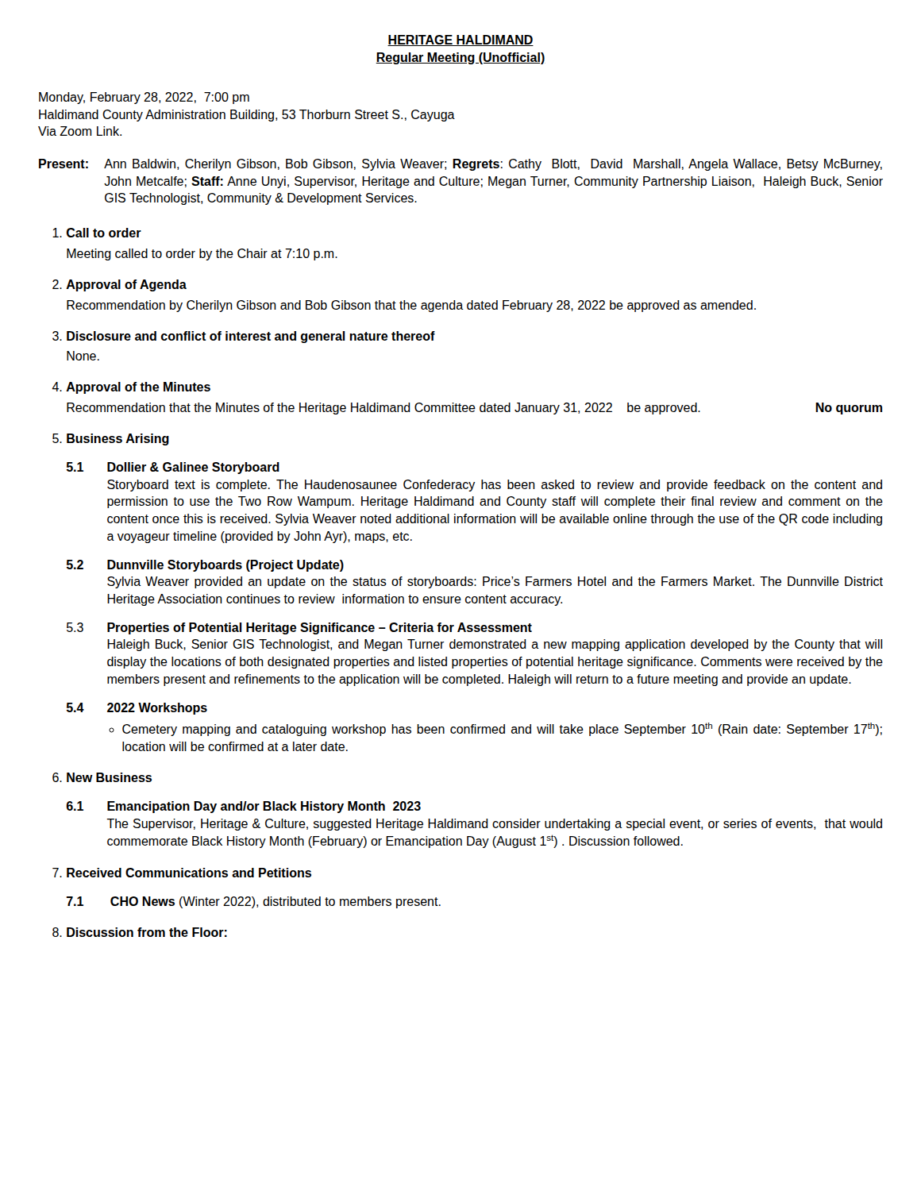HERITAGE HALDIMAND
Regular Meeting (Unofficial)
Monday, February 28, 2022, 7:00 pm
Haldimand County Administration Building, 53 Thorburn Street S., Cayuga
Via Zoom Link.
Present:
Ann Baldwin, Cherilyn Gibson, Bob Gibson, Sylvia Weaver; Regrets: Cathy Blott, David Marshall, Angela Wallace, Betsy McBurney, John Metcalfe; Staff: Anne Unyi, Supervisor, Heritage and Culture; Megan Turner, Community Partnership Liaison, Haleigh Buck, Senior GIS Technologist, Community & Development Services.
Call to order
Meeting called to order by the Chair at 7:10 p.m.
Approval of Agenda
Recommendation by Cherilyn Gibson and Bob Gibson that the agenda dated February 28, 2022 be approved as amended.
Disclosure and conflict of interest and general nature thereof
None.
Approval of the Minutes
Recommendation that the Minutes of the Heritage Haldimand Committee dated January 31, 2022 be approved. No quorum
Business Arising
5.1 Dollier & Galinee Storyboard
Storyboard text is complete. The Haudenosaunee Confederacy has been asked to review and provide feedback on the content and permission to use the Two Row Wampum. Heritage Haldimand and County staff will complete their final review and comment on the content once this is received. Sylvia Weaver noted additional information will be available online through the use of the QR code including a voyageur timeline (provided by John Ayr), maps, etc.
5.2 Dunnville Storyboards (Project Update)
Sylvia Weaver provided an update on the status of storyboards: Price’s Farmers Hotel and the Farmers Market. The Dunnville District Heritage Association continues to review information to ensure content accuracy.
5.3 Properties of Potential Heritage Significance – Criteria for Assessment
Haleigh Buck, Senior GIS Technologist, and Megan Turner demonstrated a new mapping application developed by the County that will display the locations of both designated properties and listed properties of potential heritage significance. Comments were received by the members present and refinements to the application will be completed. Haleigh will return to a future meeting and provide an update.
5.42022 Workshops
Cemetery mapping and cataloguing workshop has been confirmed and will take place September 10th (Rain date: September 17th); location will be confirmed at a later date.
New Business
6.1 Emancipation Day and/or Black History Month 2023
The Supervisor, Heritage & Culture, suggested Heritage Haldimand consider undertaking a special event, or series of events, that would commemorate Black History Month (February) or Emancipation Day (August 1st) . Discussion followed.
Received Communications and Petitions
7.1 CHO News (Winter 2022), distributed to members present.
Discussion from the Floor: